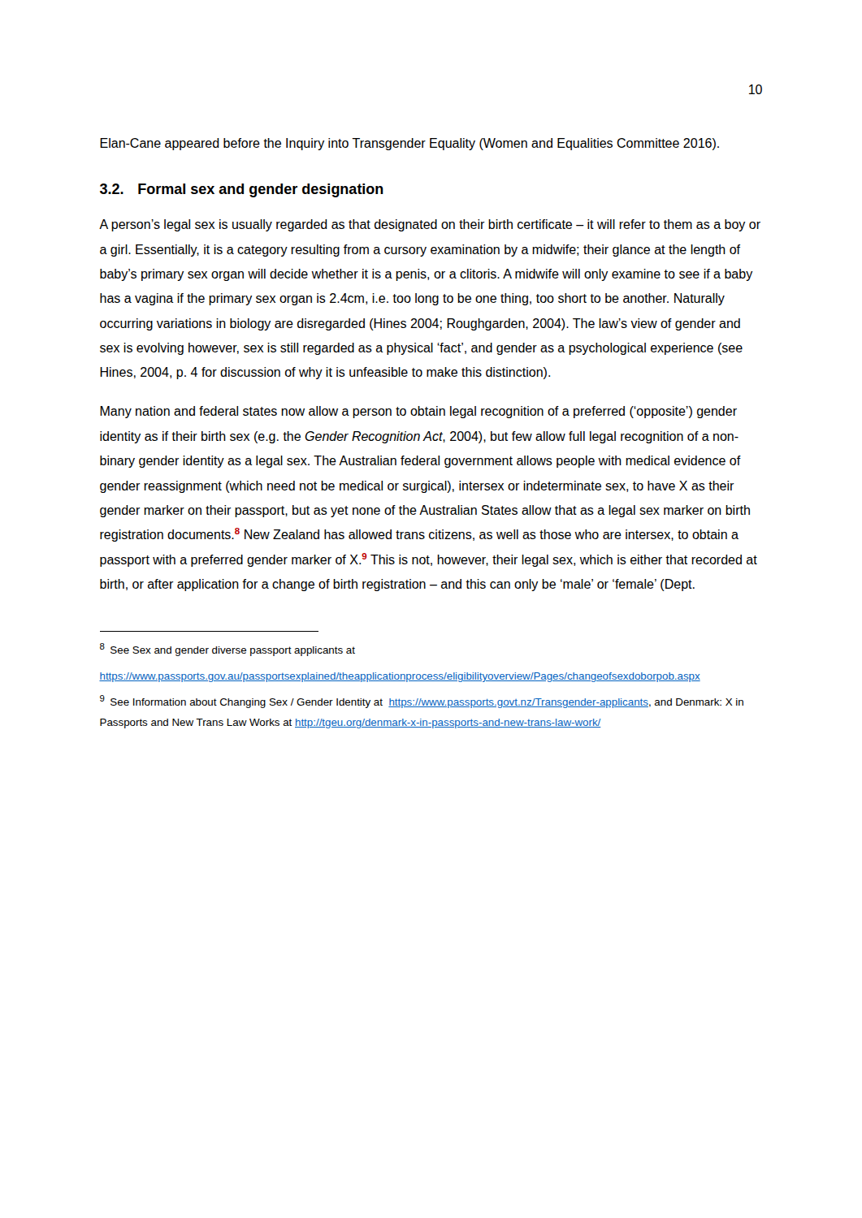10
Elan-Cane appeared before the Inquiry into Transgender Equality (Women and Equalities Committee 2016).
3.2. Formal sex and gender designation
A person’s legal sex is usually regarded as that designated on their birth certificate – it will refer to them as a boy or a girl. Essentially, it is a category resulting from a cursory examination by a midwife; their glance at the length of baby’s primary sex organ will decide whether it is a penis, or a clitoris. A midwife will only examine to see if a baby has a vagina if the primary sex organ is 2.4cm, i.e. too long to be one thing, too short to be another. Naturally occurring variations in biology are disregarded (Hines 2004; Roughgarden, 2004). The law’s view of gender and sex is evolving however, sex is still regarded as a physical ‘fact’, and gender as a psychological experience (see Hines, 2004, p. 4 for discussion of why it is unfeasible to make this distinction).
Many nation and federal states now allow a person to obtain legal recognition of a preferred (‘opposite’) gender identity as if their birth sex (e.g. the Gender Recognition Act, 2004), but few allow full legal recognition of a non-binary gender identity as a legal sex. The Australian federal government allows people with medical evidence of gender reassignment (which need not be medical or surgical), intersex or indeterminate sex, to have X as their gender marker on their passport, but as yet none of the Australian States allow that as a legal sex marker on birth registration documents.8 New Zealand has allowed trans citizens, as well as those who are intersex, to obtain a passport with a preferred gender marker of X.9 This is not, however, their legal sex, which is either that recorded at birth, or after application for a change of birth registration – and this can only be ‘male’ or ‘female’ (Dept.
8 See Sex and gender diverse passport applicants at
https://www.passports.gov.au/passportsexplained/theapplicationprocess/eligibilityoverview/Pages/changeofsexdoborpob.aspx
9 See Information about Changing Sex / Gender Identity at https://www.passports.govt.nz/Transgender-applicants, and Denmark: X in Passports and New Trans Law Works at http://tgeu.org/denmark-x-in-passports-and-new-trans-law-work/